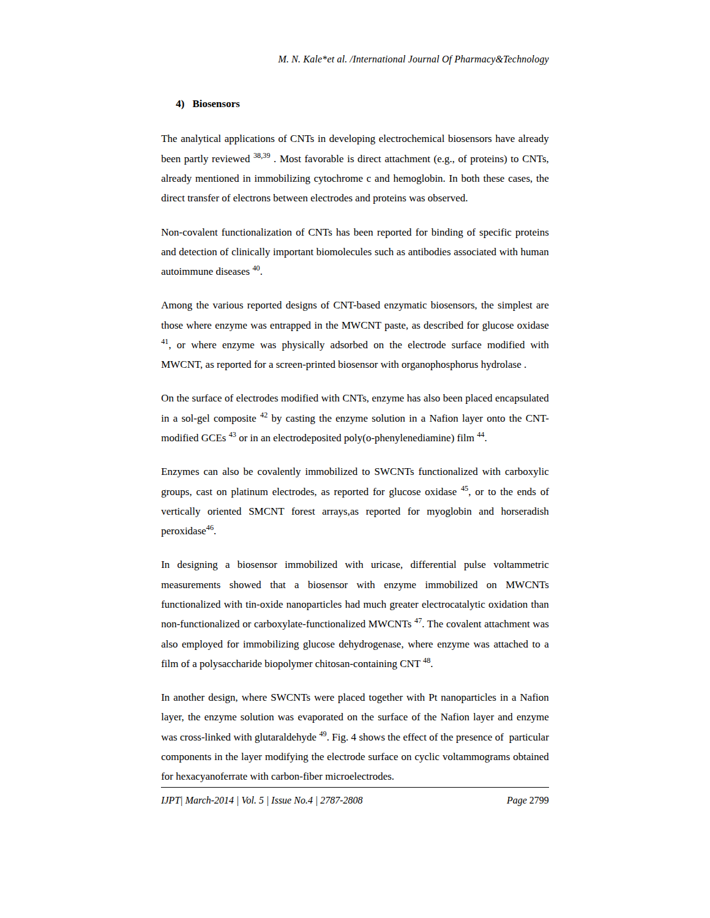M. N. Kale*et al. /International Journal Of Pharmacy&Technology
4) Biosensors
The analytical applications of CNTs in developing electrochemical biosensors have already been partly reviewed 38,39 . Most favorable is direct attachment (e.g., of proteins) to CNTs, already mentioned in immobilizing cytochrome c and hemoglobin. In both these cases, the direct transfer of electrons between electrodes and proteins was observed.
Non-covalent functionalization of CNTs has been reported for binding of specific proteins and detection of clinically important biomolecules such as antibodies associated with human autoimmune diseases 40.
Among the various reported designs of CNT-based enzymatic biosensors, the simplest are those where enzyme was entrapped in the MWCNT paste, as described for glucose oxidase 41, or where enzyme was physically adsorbed on the electrode surface modified with MWCNT, as reported for a screen-printed biosensor with organophosphorus hydrolase .
On the surface of electrodes modified with CNTs, enzyme has also been placed encapsulated in a sol-gel composite 42 by casting the enzyme solution in a Nafion layer onto the CNT-modified GCEs 43 or in an electrodeposited poly(o-phenylenediamine) film 44.
Enzymes can also be covalently immobilized to SWCNTs functionalized with carboxylic groups, cast on platinum electrodes, as reported for glucose oxidase 45, or to the ends of vertically oriented SMCNT forest arrays,as reported for myoglobin and horseradish peroxidase46.
In designing a biosensor immobilized with uricase, differential pulse voltammetric measurements showed that a biosensor with enzyme immobilized on MWCNTs functionalized with tin-oxide nanoparticles had much greater electrocatalytic oxidation than non-functionalized or carboxylate-functionalized MWCNTs 47. The covalent attachment was also employed for immobilizing glucose dehydrogenase, where enzyme was attached to a film of a polysaccharide biopolymer chitosan-containing CNT 48.
In another design, where SWCNTs were placed together with Pt nanoparticles in a Nafion layer, the enzyme solution was evaporated on the surface of the Nafion layer and enzyme was cross-linked with glutaraldehyde 49. Fig. 4 shows the effect of the presence of particular components in the layer modifying the electrode surface on cyclic voltammograms obtained for hexacyanoferrate with carbon-fiber microelectrodes.
IJPT| March-2014 | Vol. 5 | Issue No.4 | 2787-2808 Page 2799